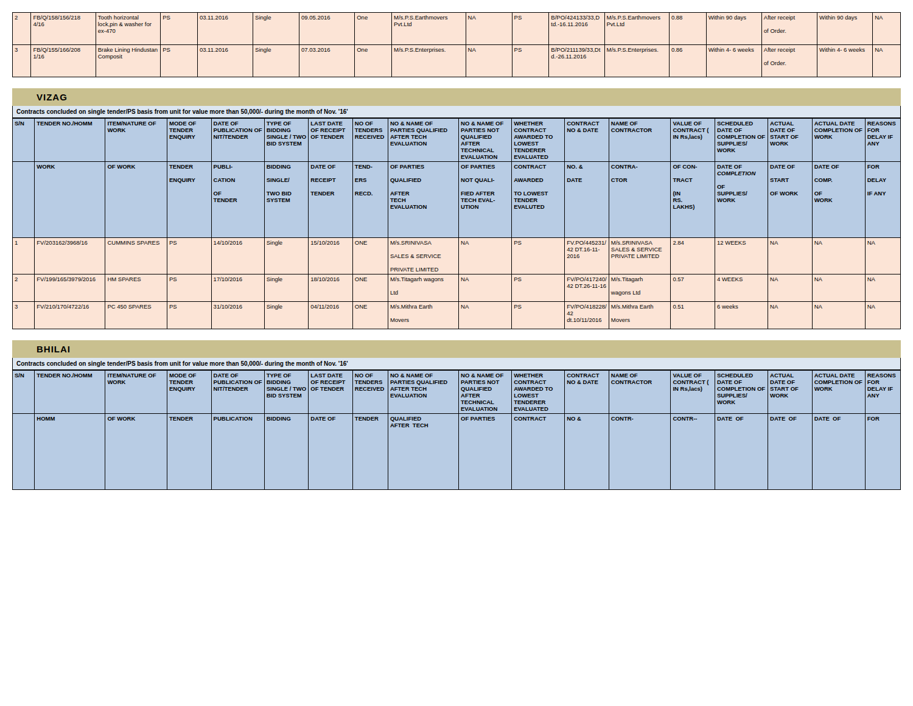| 2 | FB/Q/158/156/218 4/16 | Tooth horizontal lock,pin & washer for ex-470 | PS | 03.11.2016 | Single | 09.05.2016 | One | M/s.P.S.Earthmovers Pvt.Ltd | NA | PS | B/PO/424133/33,D td.-16.11.2016 | M/s.P.S.Earthmovers Pvt.Ltd | 0.88 | Within 90 days | After receipt of Order. | Within 90 days | NA |
| 3 | FB/Q/155/166/208 1/16 | Brake Lining Hindustan Composit | PS | 03.11.2016 | Single | 07.03.2016 | One | M/s.P.S.Enterprises. | NA | PS | B/PO/211139/33,Dt d.-26.11.2016 | M/s.P.S.Enterprises. | 0.86 | Within 4- 6 weeks | After receipt of Order. | Within 4- 6 weeks | NA |
VIZAG
Contracts concluded on single tender/PS basis from unit for value more than 50,000/- during the month of Nov. '16'
| S/N | TENDER NO./HOMM | ITEM/NATURE OF WORK | MODE OF TENDER ENQUIRY | DATE OF PUBLICATION OF NIT/TENDER | TYPE OF BIDDING SINGLE / TWO BID SYSTEM | LAST DATE OF RECEIPT OF TENDER | NO OF TENDERS RECEIVED | NO & NAME OF PARTIES QUALIFIED AFTER TECH EVALUATION | NO & NAME OF PARTIES NOT QUALIFIED AFTER TECHNICAL EVALUATION | WHETHER CONTRACT AWARDED TO LOWEST TENDERER EVALUATED | CONTRACT NO & DATE | NAME OF CONTRACTOR | VALUE OF CONTRACT ( IN Rs,lacs) | SCHEDULED DATE OF COMPLETION OF SUPPLIES/ WORK | ACTUAL DATE OF START OF WORK | ACTUAL DATE COMPLETION OF WORK | REASONS FOR DELAY IF ANY |
| --- | --- | --- | --- | --- | --- | --- | --- | --- | --- | --- | --- | --- | --- | --- | --- | --- | --- |
| | WORK | OF WORK | TENDER ENQUIRY | PUBLI- CATION OF TENDER | BIDDING SINGLE/ TWO BID SYSTEM | DATE OF RECEIPT TENDER | TEND- ERS RECD. | OF PARTIES QUALIFIED AFTER TECH EVALUATION | OF PARTIES NOT QUALI- FIED AFTER TECH EVAL- UTION | CONTRACT AWARDED TO LOWEST TENDER EVALUTED | NO. & DATE | CONTRA- CTOR | OF CON- TRACT (IN RS. LAKHS) | DATE OF COMPLETION OF SUPPLIES/ WORK | DATE OF START OF WORK | DATE OF COMP. OF WORK | FOR DELAY IF ANY |
| 1 | FV/203162/3968/16 | CUMMINS SPARES | PS | 14/10/2016 | Single | 15/10/2016 | ONE | M/s.SRINIVASA SALES & SERVICE PRIVATE LIMITED | NA | PS | FV.PO/445231/42 DT.16-11-2016 | M/s.SRINIVASA SALES & SERVICE PRIVATE LIMITED | 2.84 | 12 WEEKS | NA | NA | NA |
| 2 | FV/199/165/3979/2016 | HM SPARES | PS | 17/10/2016 | Single | 18/10/2016 | ONE | M/s.Titagarh wagons Ltd | NA | PS | FV/PO/417240/42 DT.26-11-16 | M/s.Titagarh wagons Ltd | 0.57 | 4 WEEKS | NA | NA | NA |
| 3 | FV/210/170/4722/16 | PC 450 SPARES | PS | 31/10/2016 | Single | 04/11/2016 | ONE | M/s.Mithra Earth Movers | NA | PS | FV/PO/418228/42 dt.10/11/2016 | M/s.Mithra Earth Movers | 0.51 | 6 weeks | NA | NA | NA |
BHILAI
Contracts concluded on single tender/PS basis from unit for value more than 50,000/- during the month of Nov. '16'
| S/N | TENDER NO./HOMM | ITEM/NATURE OF WORK | MODE OF TENDER ENQUIRY | DATE OF PUBLICATION OF NIT/TENDER | TYPE OF BIDDING SINGLE / TWO BID SYSTEM | LAST DATE OF RECEIPT OF TENDER | NO OF TENDERS RECEIVED | NO & NAME OF PARTIES QUALIFIED AFTER TECH EVALUATION | NO & NAME OF PARTIES NOT QUALIFIED AFTER TECHNICAL EVALUATION | WHETHER CONTRACT AWARDED TO LOWEST TENDERER EVALUATED | CONTRACT NO & DATE | NAME OF CONTRACTOR | VALUE OF CONTRACT ( IN Rs,lacs) | SCHEDULED DATE OF COMPLETION OF SUPPLIES/ WORK | ACTUAL DATE OF START OF WORK | ACTUAL DATE COMPLETION OF WORK | REASONS FOR DELAY IF ANY |
| --- | --- | --- | --- | --- | --- | --- | --- | --- | --- | --- | --- | --- | --- | --- | --- | --- | --- |
| | HOMM | OF WORK | TENDER | PUBLICATION | BIDDING | DATE OF | TENDER | QUALIFIED AFTER TECH | OF PARTIES | CONTRACT | NO & | CONTR- | CONTR-- | DATE OF | DATE OF | DATE OF | FOR |